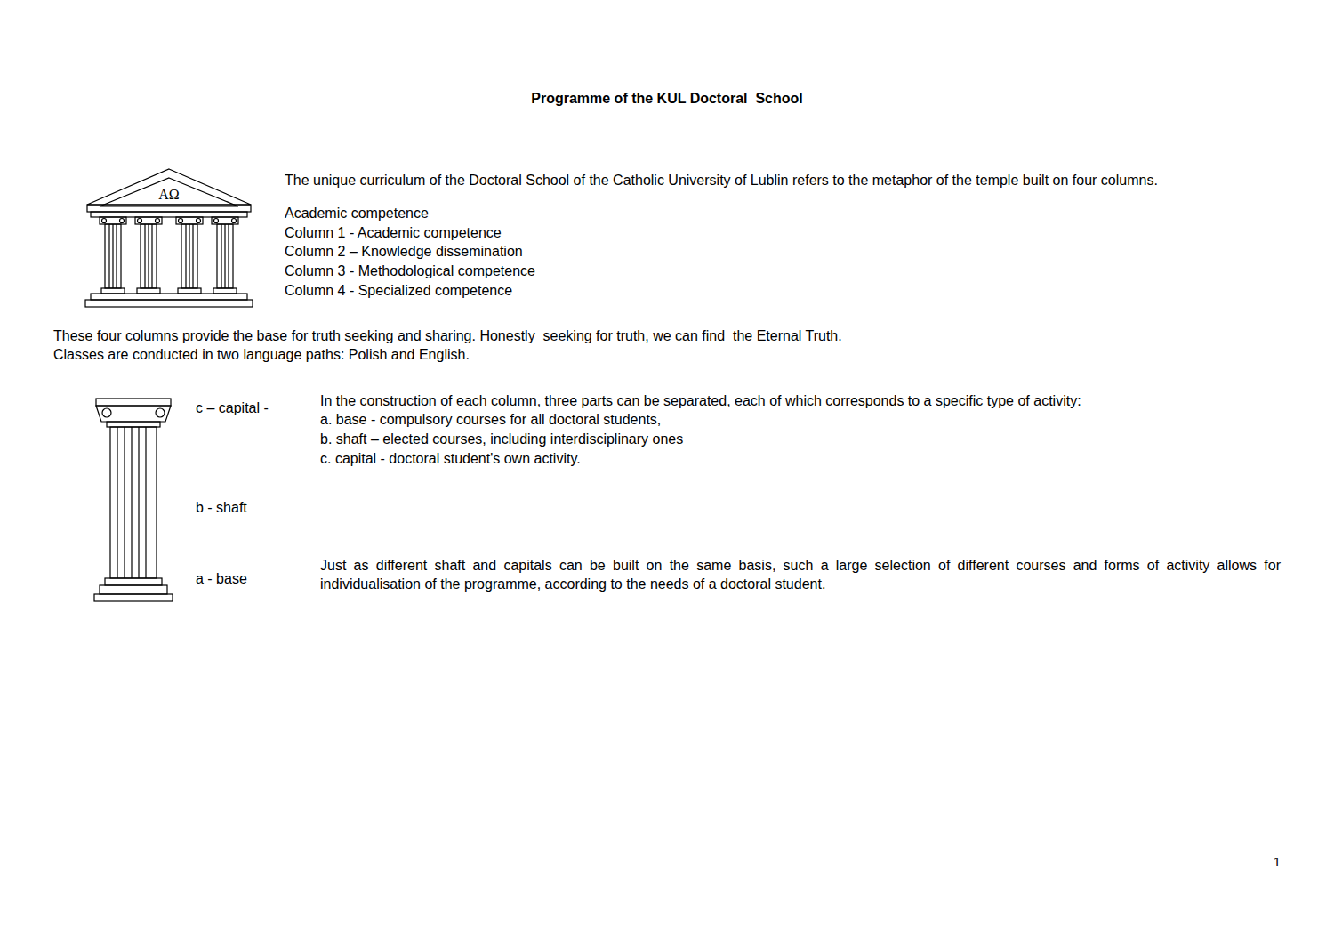Programme of the KUL Doctoral School
ΑΩ
The unique curriculum of the Doctoral School of the Catholic University of Lublin refers to the metaphor of the temple built on four columns.
Academic competence
Column 1 - Academic competence
Column 2 – Knowledge dissemination
Column 3 - Methodological competence
Column 4 - Specialized competence
These four columns provide the base for truth seeking and sharing. Honestly seeking for truth, we can find the Eternal Truth.
Classes are conducted in two language paths: Polish and English.
c – capital - b - shaft a - base
In the construction of each column, three parts can be separated, each of which corresponds to a specific type of activity:
a. base - compulsory courses for all doctoral students,
b. shaft – elected courses, including interdisciplinary ones
c. capital - doctoral student's own activity.
Just as different shaft and capitals can be built on the same basis, such a large selection of different courses and forms of activity allows for individualisation of the programme, according to the needs of a doctoral student.
1